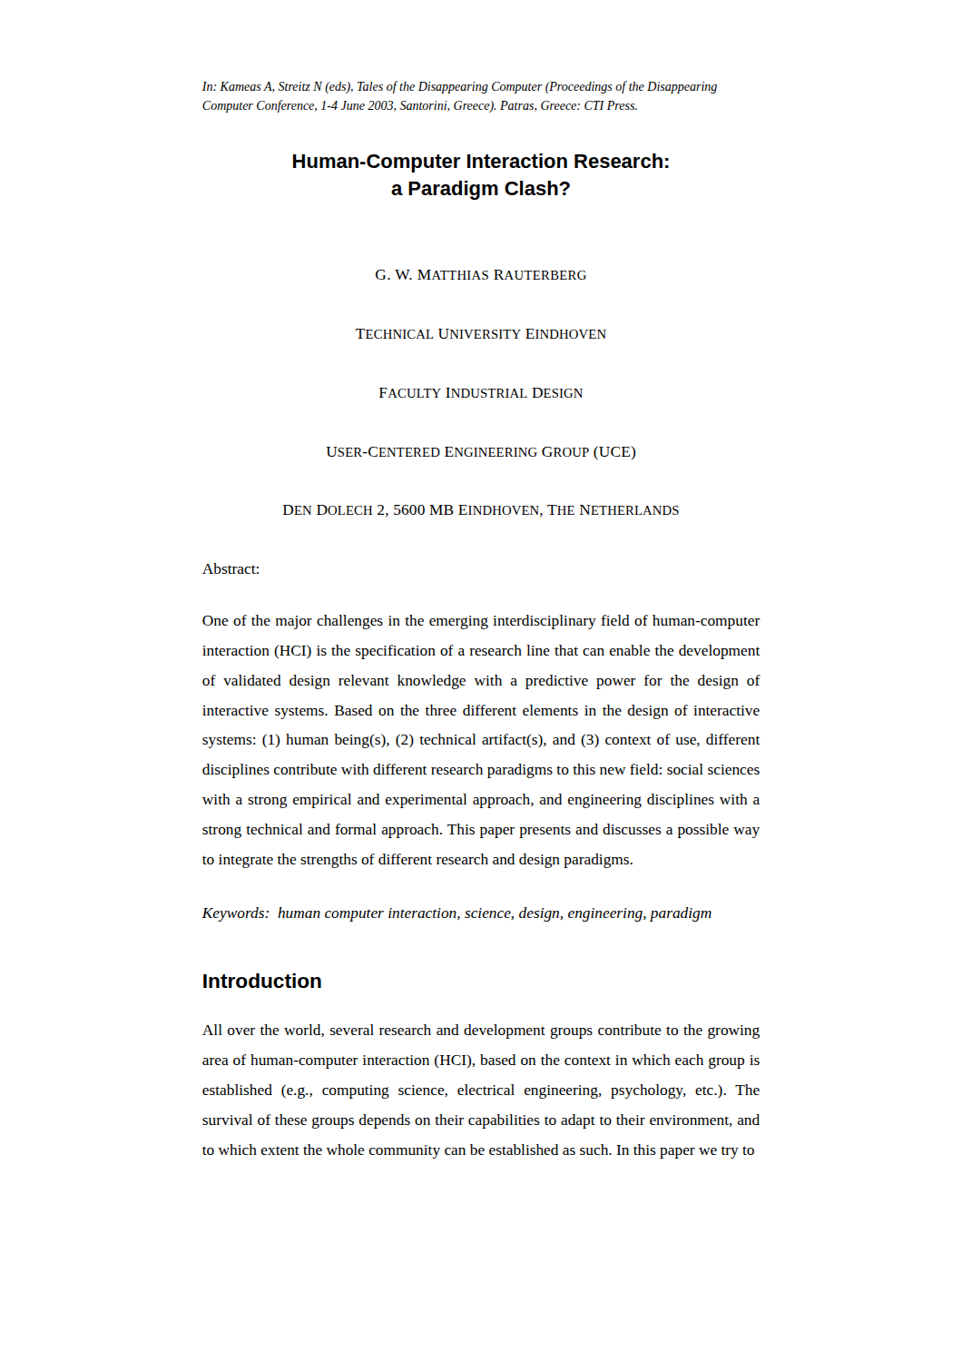In: Kameas A, Streitz N (eds), Tales of the Disappearing Computer (Proceedings of the Disappearing Computer Conference, 1-4 June 2003, Santorini, Greece). Patras, Greece: CTI Press.
Human-Computer Interaction Research:
a Paradigm Clash?
G. W. MATTHIAS RAUTERBERG
TECHNICAL UNIVERSITY EINDHOVEN
FACULTY INDUSTRIAL DESIGN
USER-CENTERED ENGINEERING GROUP (UCE)
DEN DOLECH 2, 5600 MB EINDHOVEN, THE NETHERLANDS
Abstract:
One of the major challenges in the emerging interdisciplinary field of human-computer interaction (HCI) is the specification of a research line that can enable the development of validated design relevant knowledge with a predictive power for the design of interactive systems. Based on the three different elements in the design of interactive systems: (1) human being(s), (2) technical artifact(s), and (3) context of use, different disciplines contribute with different research paradigms to this new field: social sciences with a strong empirical and experimental approach, and engineering disciplines with a strong technical and formal approach. This paper presents and discusses a possible way to integrate the strengths of different research and design paradigms.
Keywords: human computer interaction, science, design, engineering, paradigm
Introduction
All over the world, several research and development groups contribute to the growing area of human-computer interaction (HCI), based on the context in which each group is established (e.g., computing science, electrical engineering, psychology, etc.). The survival of these groups depends on their capabilities to adapt to their environment, and to which extent the whole community can be established as such. In this paper we try to